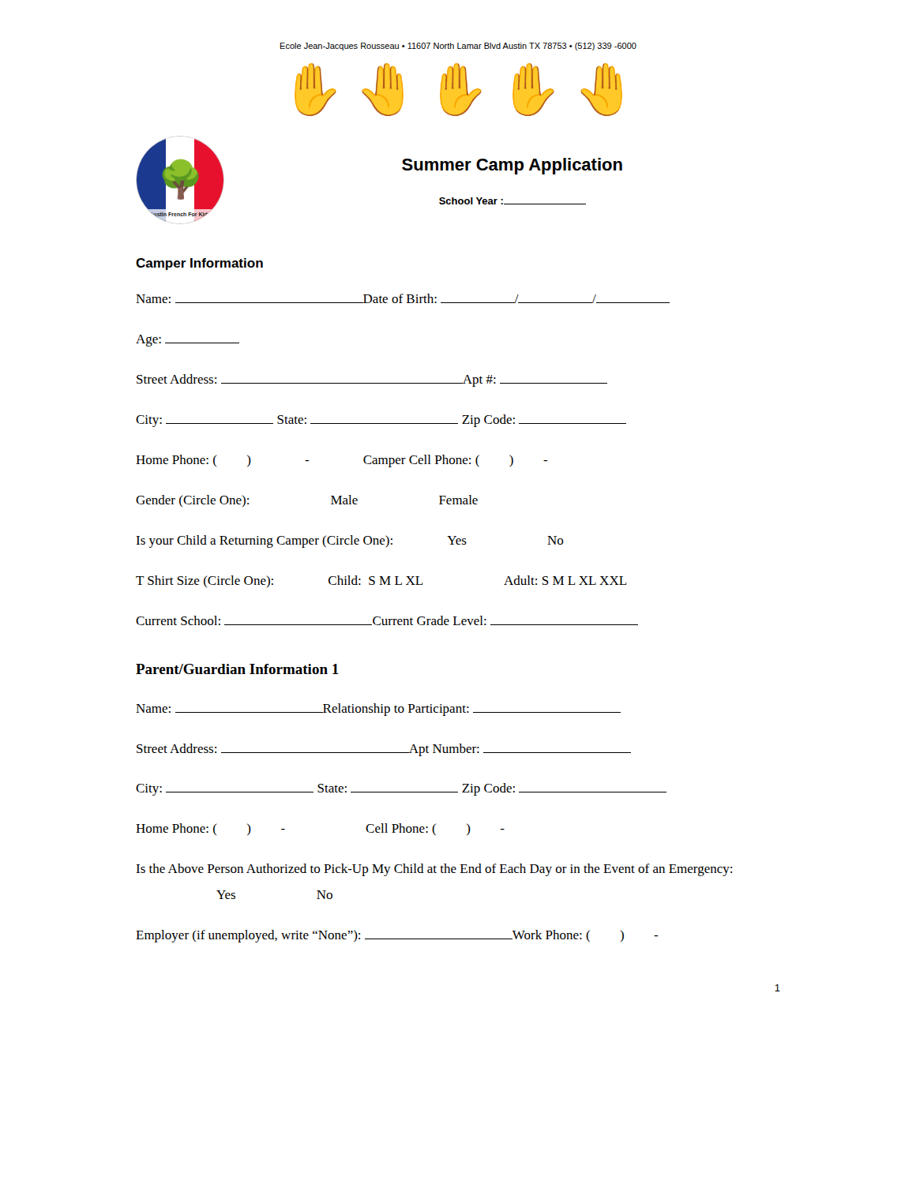Ecole Jean-Jacques Rousseau • 11607 North Lamar Blvd Austin TX 78753 • (512) 339 -6000
✋ ✋ ✋ ✋ ✋
🌳
Austin French For Kids
Summer Camp Application
School Year :
Camper Information
Name: Date of Birth: / /
Age:
Street Address: Apt #:
City: State: Zip Code:
Home Phone: ( ) - Camper Cell Phone: ( ) -
Gender (Circle One): Male Female
Is your Child a Returning Camper (Circle One): Yes No
T Shirt Size (Circle One): Child: S M L XL Adult: S M L XL XXL
Current School: Current Grade Level:
Parent/Guardian Information 1
Name: Relationship to Participant:
Street Address: Apt Number:
City: State: Zip Code:
Home Phone: ( ) - Cell Phone: ( ) -
Is the Above Person Authorized to Pick-Up My Child at the End of Each Day or in the Event of an Emergency: Yes No
Employer (if unemployed, write “None”): Work Phone: ( ) -
1